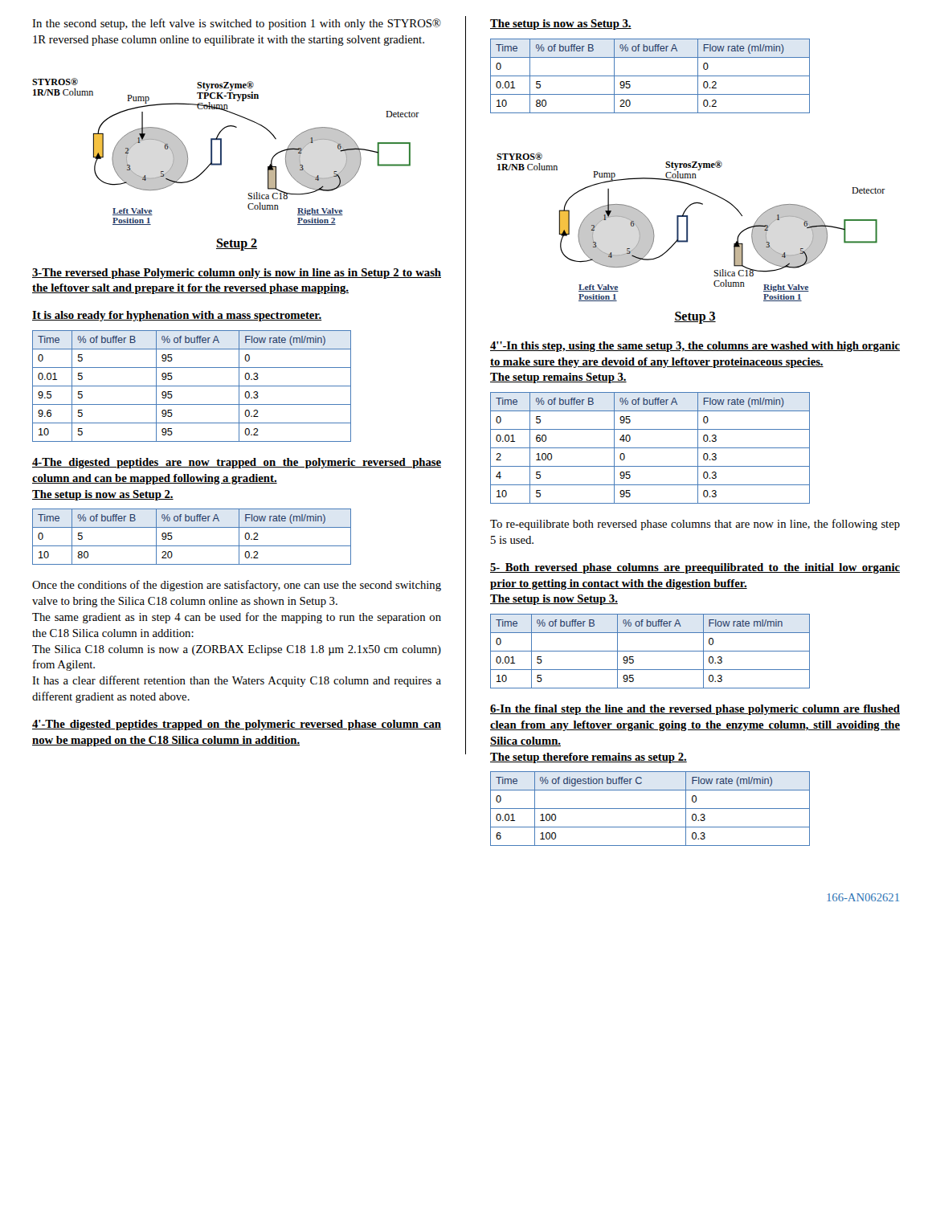In the second setup, the left valve is switched to position 1 with only the STYROS® 1R reversed phase column online to equilibrate it with the starting solvent gradient.
1 2 3 4 5 6 1 2 3 4 5 6 STYROS®
1R/NB Column Pump StyrosZyme®
TPCK-Trypsin
Column Detector Silica C18
Column Left Valve
Position 1 Right Valve
Position 2
Setup 2
3-The reversed phase Polymeric column only is now in line as in Setup 2 to wash the leftover salt and prepare it for the reversed phase mapping. It is also ready for hyphenation with a mass spectrometer.
| Time | % of buffer B | % of buffer A | Flow rate (ml/min) |
| --- | --- | --- | --- |
| 0 | 5 | 95 | 0 |
| 0.01 | 5 | 95 | 0.3 |
| 9.5 | 5 | 95 | 0.3 |
| 9.6 | 5 | 95 | 0.2 |
| 10 | 5 | 95 | 0.2 |
4-The digested peptides are now trapped on the polymeric reversed phase column and can be mapped following a gradient.
The setup is now as Setup 2.
| Time | % of buffer B | % of buffer A | Flow rate (ml/min) |
| --- | --- | --- | --- |
| 0 | 5 | 95 | 0.2 |
| 10 | 80 | 20 | 0.2 |
Once the conditions of the digestion are satisfactory, one can use the second switching valve to bring the Silica C18 column online as shown in Setup 3.
The same gradient as in step 4 can be used for the mapping to run the separation on the C18 Silica column in addition:
The Silica C18 column is now a (ZORBAX Eclipse C18 1.8 µm 2.1x50 cm column) from Agilent.
It has a clear different retention than the Waters Acquity C18 column and requires a different gradient as noted above.
4'-The digested peptides trapped on the polymeric reversed phase column can now be mapped on the C18 Silica column in addition.
The setup is now as Setup 3.
| Time | % of buffer B | % of buffer A | Flow rate (ml/min) |
| --- | --- | --- | --- |
| 0 | | | 0 |
| 0.01 | 5 | 95 | 0.2 |
| 10 | 80 | 20 | 0.2 |
1 2 3 4 5 6 1 2 3 4 5 6 STYROS®
1R/NB Column Pump StyrosZyme®
Column Detector Silica C18
Column Left Valve
Position 1 Right Valve
Position 1
Setup 3
4''-In this step, using the same setup 3, the columns are washed with high organic to make sure they are devoid of any leftover proteinaceous species.
The setup remains Setup 3.
| Time | % of buffer B | % of buffer A | Flow rate (ml/min) |
| --- | --- | --- | --- |
| 0 | 5 | 95 | 0 |
| 0.01 | 60 | 40 | 0.3 |
| 2 | 100 | 0 | 0.3 |
| 4 | 5 | 95 | 0.3 |
| 10 | 5 | 95 | 0.3 |
To re-equilibrate both reversed phase columns that are now in line, the following step 5 is used.
5- Both reversed phase columns are preequilibrated to the initial low organic prior to getting in contact with the digestion buffer.
The setup is now Setup 3.
| Time | % of buffer B | % of buffer A | Flow rate ml/min |
| --- | --- | --- | --- |
| 0 | | | 0 |
| 0.01 | 5 | 95 | 0.3 |
| 10 | 5 | 95 | 0.3 |
6-In the final step the line and the reversed phase polymeric column are flushed clean from any leftover organic going to the enzyme column, still avoiding the Silica column.
The setup therefore remains as setup 2.
| Time | % of digestion buffer C | Flow rate (ml/min) |
| --- | --- | --- |
| 0 | | 0 |
| 0.01 | 100 | 0.3 |
| 6 | 100 | 0.3 |
166-AN062621